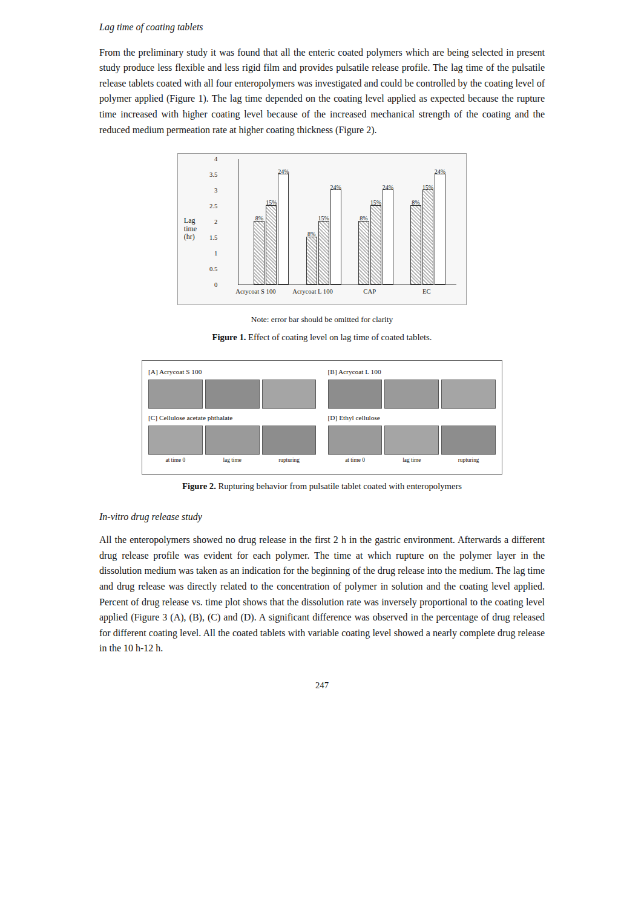Lag time of coating tablets
From the preliminary study it was found that all the enteric coated polymers which are being selected in present study produce less flexible and less rigid film and provides pulsatile release profile. The lag time of the pulsatile release tablets coated with all four enteropolymers was investigated and could be controlled by the coating level of polymer applied (Figure 1). The lag time depended on the coating level applied as expected because the rupture time increased with higher coating level because of the increased mechanical strength of the coating and the reduced medium permeation rate at higher coating thickness (Figure 2).
Lag
time
(hr)
4 3.5 3 2.5 2 1.5 1 0.5 0
8%
15%
24%
8%
15%
24%
8%
15%
24%
8%
15%
24%
Acrycoat S 100 Acrycoat L 100 CAP EC
Note: error bar should be omitted for clarity
Figure 1. Effect of coating level on lag time of coated tablets.
[A] Acrycoat S 100
[B] Acrycoat L 100
[C] Cellulose acetate phthalate
at time 0 lag time rupturing
[D] Ethyl cellulose
at time 0 lag time rupturing
Figure 2. Rupturing behavior from pulsatile tablet coated with enteropolymers
In-vitro drug release study
All the enteropolymers showed no drug release in the first 2 h in the gastric environment. Afterwards a different drug release profile was evident for each polymer. The time at which rupture on the polymer layer in the dissolution medium was taken as an indication for the beginning of the drug release into the medium. The lag time and drug release was directly related to the concentration of polymer in solution and the coating level applied. Percent of drug release vs. time plot shows that the dissolution rate was inversely proportional to the coating level applied (Figure 3 (A), (B), (C) and (D). A significant difference was observed in the percentage of drug released for different coating level. All the coated tablets with variable coating level showed a nearly complete drug release in the 10 h-12 h.
247